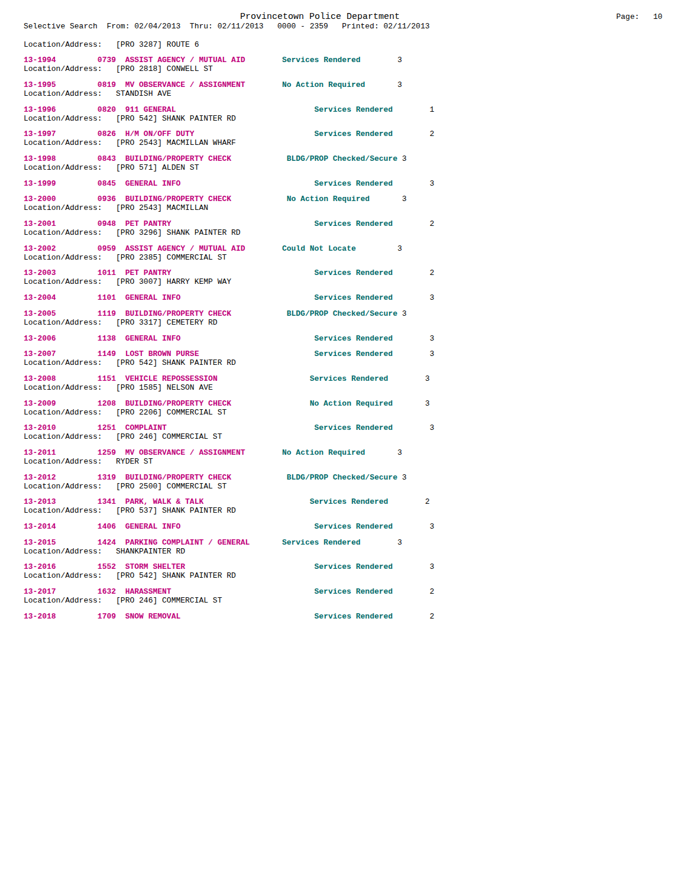Provincetown Police Department
Page: 10
Selective Search From: 02/04/2013 Thru: 02/11/2013 0000 - 2359 Printed: 02/11/2013
Location/Address: [PRO 3287] ROUTE 6
13-1994 0739 ASSIST AGENCY / MUTUAL AID Services Rendered 3
Location/Address: [PRO 2818] CONWELL ST
13-1995 0819 MV OBSERVANCE / ASSIGNMENT No Action Required 3
Location/Address: STANDISH AVE
13-1996 0820 911 GENERAL Services Rendered 1
Location/Address: [PRO 542] SHANK PAINTER RD
13-1997 0826 H/M ON/OFF DUTY Services Rendered 2
Location/Address: [PRO 2543] MACMILLAN WHARF
13-1998 0843 BUILDING/PROPERTY CHECK BLDG/PROP Checked/Secure 3
Location/Address: [PRO 571] ALDEN ST
13-1999 0845 GENERAL INFO Services Rendered 3
13-2000 0936 BUILDING/PROPERTY CHECK No Action Required 3
Location/Address: [PRO 2543] MACMILLAN
13-2001 0948 PET PANTRY Services Rendered 2
Location/Address: [PRO 3296] SHANK PAINTER RD
13-2002 0959 ASSIST AGENCY / MUTUAL AID Could Not Locate 3
Location/Address: [PRO 2385] COMMERCIAL ST
13-2003 1011 PET PANTRY Services Rendered 2
Location/Address: [PRO 3007] HARRY KEMP WAY
13-2004 1101 GENERAL INFO Services Rendered 3
13-2005 1119 BUILDING/PROPERTY CHECK BLDG/PROP Checked/Secure 3
Location/Address: [PRO 3317] CEMETERY RD
13-2006 1138 GENERAL INFO Services Rendered 3
13-2007 1149 LOST BROWN PURSE Services Rendered 3
Location/Address: [PRO 542] SHANK PAINTER RD
13-2008 1151 VEHICLE REPOSSESSION Services Rendered 3
Location/Address: [PRO 1585] NELSON AVE
13-2009 1208 BUILDING/PROPERTY CHECK No Action Required 3
Location/Address: [PRO 2206] COMMERCIAL ST
13-2010 1251 COMPLAINT Services Rendered 3
Location/Address: [PRO 246] COMMERCIAL ST
13-2011 1259 MV OBSERVANCE / ASSIGNMENT No Action Required 3
Location/Address: RYDER ST
13-2012 1319 BUILDING/PROPERTY CHECK BLDG/PROP Checked/Secure 3
Location/Address: [PRO 2500] COMMERCIAL ST
13-2013 1341 PARK, WALK & TALK Services Rendered 2
Location/Address: [PRO 537] SHANK PAINTER RD
13-2014 1406 GENERAL INFO Services Rendered 3
13-2015 1424 PARKING COMPLAINT / GENERAL Services Rendered 3
Location/Address: SHANKPAINTER RD
13-2016 1552 STORM SHELTER Services Rendered 3
Location/Address: [PRO 542] SHANK PAINTER RD
13-2017 1632 HARASSMENT Services Rendered 2
Location/Address: [PRO 246] COMMERCIAL ST
13-2018 1709 SNOW REMOVAL Services Rendered 2